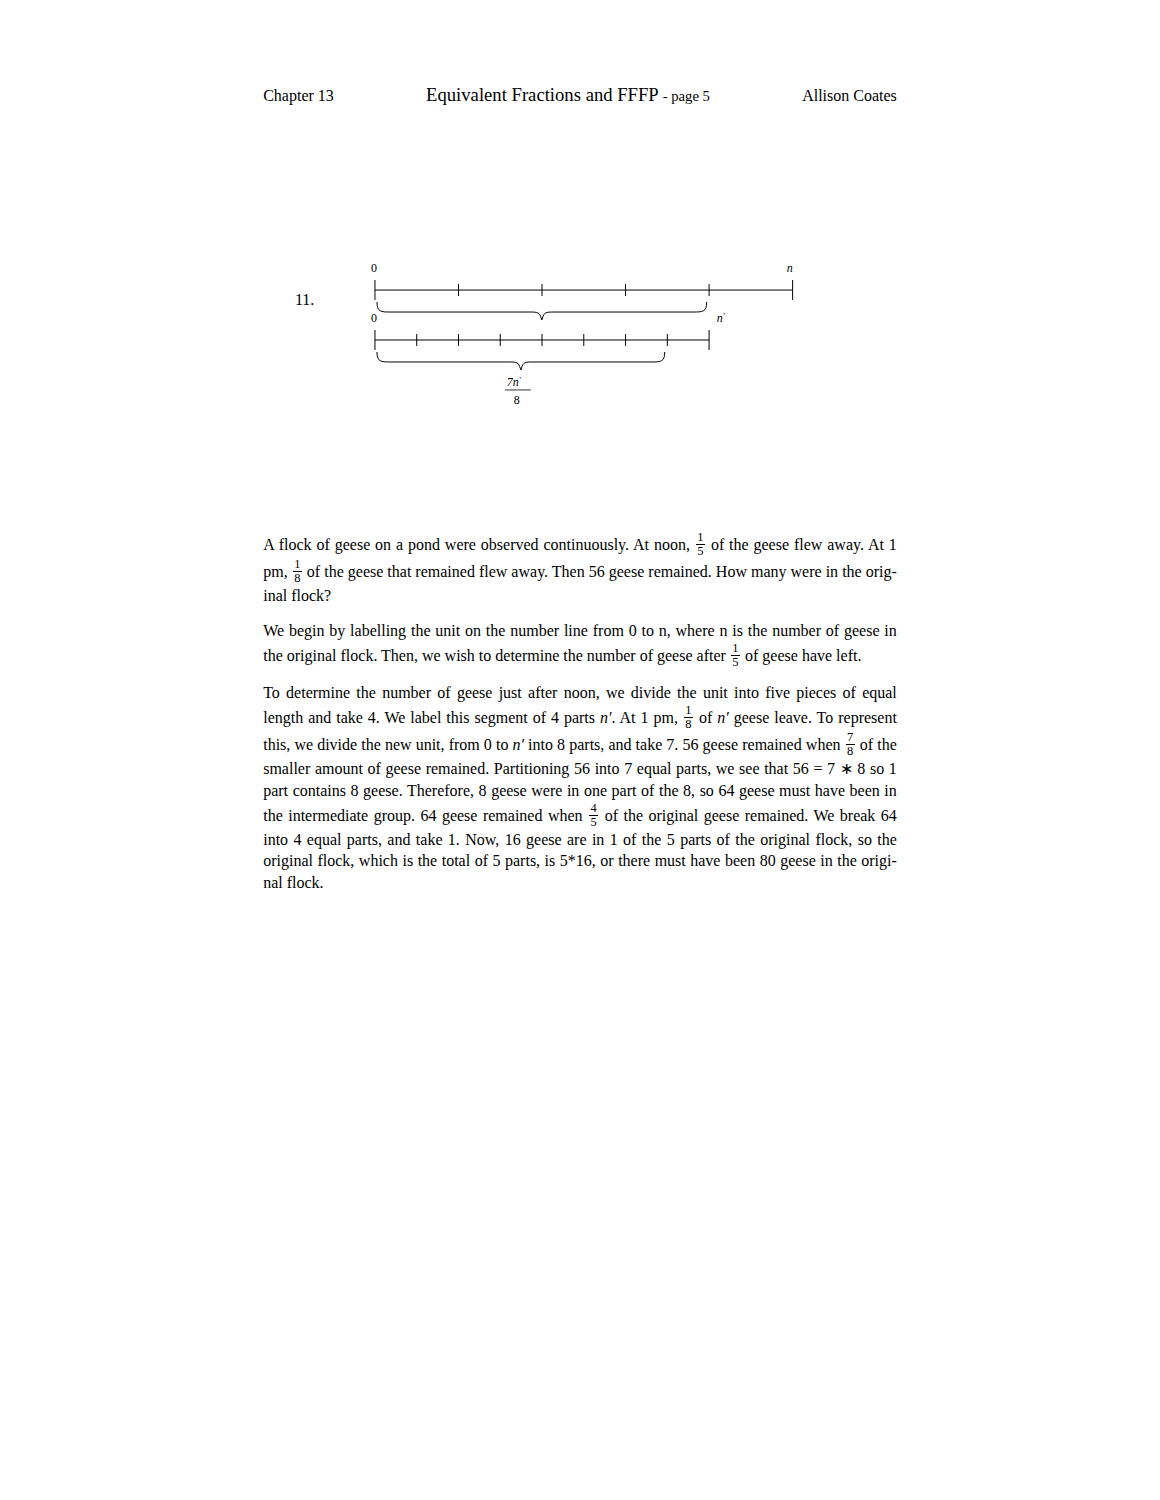Chapter 13
Equivalent Fractions and FFFP - page 5
Allison Coates
11.
0 n brace under top line spanning 0 to 4/5 n (x = 40 .. 374.4), pointing down 0 n′ 7n′ 8
A flock of geese on a pond were observed continuously. At noon, 15 of the geese flew away. At 1 pm, 18 of the geese that remained flew away. Then 56 geese remained. How many were in the original flock?
We begin by labelling the unit on the number line from 0 to n, where n is the number of geese in the original flock. Then, we wish to determine the number of geese after 15 of geese have left.
To determine the number of geese just after noon, we divide the unit into five pieces of equal length and take 4. We label this segment of 4 parts n′. At 1 pm, 18 of n′ geese leave. To represent this, we divide the new unit, from 0 to n′ into 8 parts, and take 7. 56 geese remained when 78 of the smaller amount of geese remained. Partitioning 56 into 7 equal parts, we see that 56 = 7 ∗ 8 so 1 part contains 8 geese. Therefore, 8 geese were in one part of the 8, so 64 geese must have been in the intermediate group. 64 geese remained when 45 of the original geese remained. We break 64 into 4 equal parts, and take 1. Now, 16 geese are in 1 of the 5 parts of the original flock, so the original flock, which is the total of 5 parts, is 5*16, or there must have been 80 geese in the original flock.